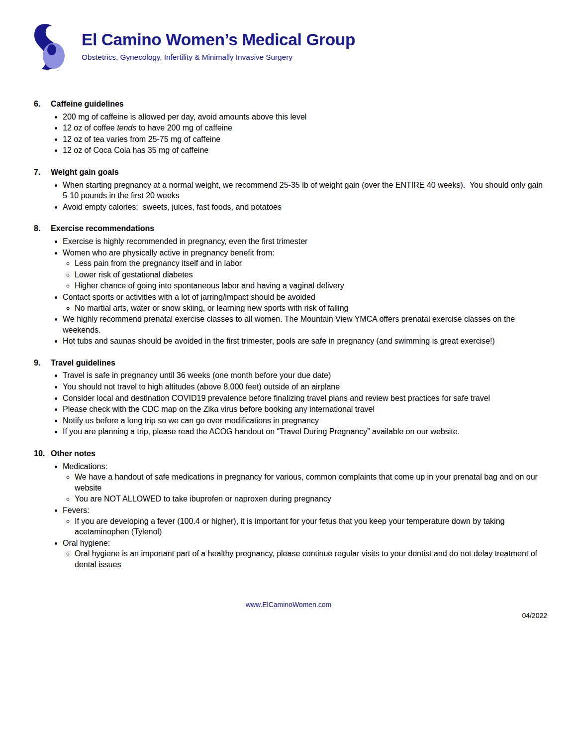El Camino Women’s Medical Group
Obstetrics, Gynecology, Infertility & Minimally Invasive Surgery
Caffeine guidelines
200 mg of caffeine is allowed per day, avoid amounts above this level
12 oz of coffee tends to have 200 mg of caffeine
12 oz of tea varies from 25-75 mg of caffeine
12 oz of Coca Cola has 35 mg of caffeine
Weight gain goals
When starting pregnancy at a normal weight, we recommend 25-35 lb of weight gain (over the ENTIRE 40 weeks). You should only gain 5-10 pounds in the first 20 weeks
Avoid empty calories: sweets, juices, fast foods, and potatoes
Exercise recommendations
Exercise is highly recommended in pregnancy, even the first trimester
Women who are physically active in pregnancy benefit from:
Less pain from the pregnancy itself and in labor
Lower risk of gestational diabetes
Higher chance of going into spontaneous labor and having a vaginal delivery
Contact sports or activities with a lot of jarring/impact should be avoided
No martial arts, water or snow skiing, or learning new sports with risk of falling
We highly recommend prenatal exercise classes to all women. The Mountain View YMCA offers prenatal exercise classes on the weekends.
Hot tubs and saunas should be avoided in the first trimester, pools are safe in pregnancy (and swimming is great exercise!)
Travel guidelines
Travel is safe in pregnancy until 36 weeks (one month before your due date)
You should not travel to high altitudes (above 8,000 feet) outside of an airplane
Consider local and destination COVID19 prevalence before finalizing travel plans and review best practices for safe travel
Please check with the CDC map on the Zika virus before booking any international travel
Notify us before a long trip so we can go over modifications in pregnancy
If you are planning a trip, please read the ACOG handout on “Travel During Pregnancy” available on our website.
Other notes
Medications:
We have a handout of safe medications in pregnancy for various, common complaints that come up in your prenatal bag and on our website
You are NOT ALLOWED to take ibuprofen or naproxen during pregnancy
Fevers:
If you are developing a fever (100.4 or higher), it is important for your fetus that you keep your temperature down by taking acetaminophen (Tylenol)
Oral hygiene:
Oral hygiene is an important part of a healthy pregnancy, please continue regular visits to your dentist and do not delay treatment of dental issues
www.ElCaminoWomen.com
04/2022